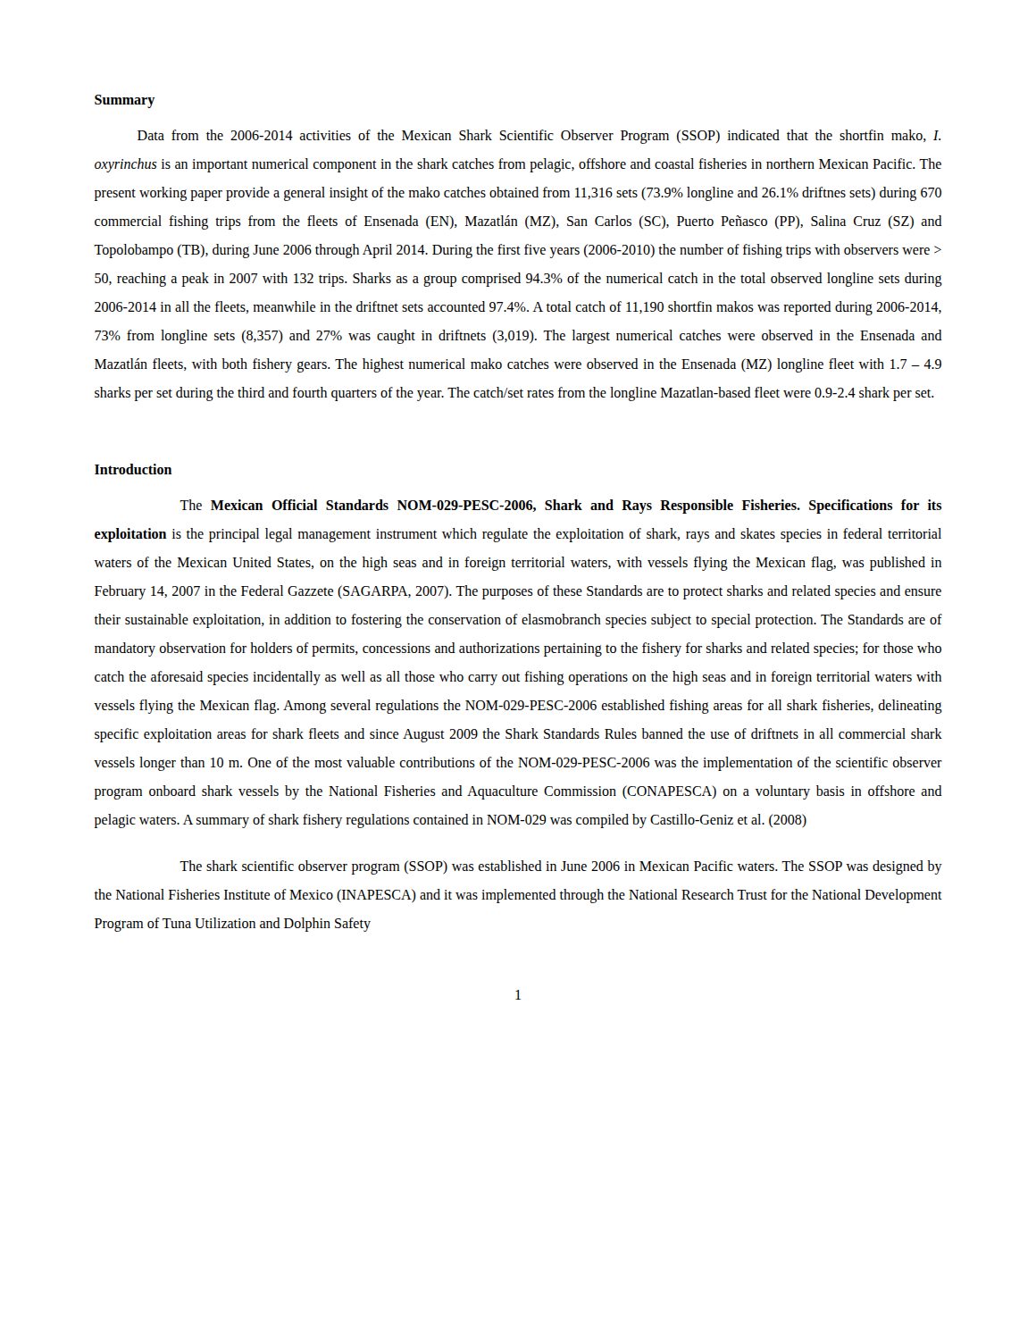Summary
Data from the 2006-2014 activities of the Mexican Shark Scientific Observer Program (SSOP) indicated that the shortfin mako, I. oxyrinchus is an important numerical component in the shark catches from pelagic, offshore and coastal fisheries in northern Mexican Pacific. The present working paper provide a general insight of the mako catches obtained from 11,316 sets (73.9% longline and 26.1% driftnes sets) during 670 commercial fishing trips from the fleets of Ensenada (EN), Mazatlán (MZ), San Carlos (SC), Puerto Peñasco (PP), Salina Cruz (SZ) and Topolobampo (TB), during June 2006 through April 2014. During the first five years (2006-2010) the number of fishing trips with observers were > 50, reaching a peak in 2007 with 132 trips. Sharks as a group comprised 94.3% of the numerical catch in the total observed longline sets during 2006-2014 in all the fleets, meanwhile in the driftnet sets accounted 97.4%. A total catch of 11,190 shortfin makos was reported during 2006-2014, 73% from longline sets (8,357) and 27% was caught in driftnets (3,019). The largest numerical catches were observed in the Ensenada and Mazatlán fleets, with both fishery gears. The highest numerical mako catches were observed in the Ensenada (MZ) longline fleet with 1.7 – 4.9 sharks per set during the third and fourth quarters of the year. The catch/set rates from the longline Mazatlan-based fleet were 0.9-2.4 shark per set.
Introduction
The Mexican Official Standards NOM-029-PESC-2006, Shark and Rays Responsible Fisheries. Specifications for its exploitation is the principal legal management instrument which regulate the exploitation of shark, rays and skates species in federal territorial waters of the Mexican United States, on the high seas and in foreign territorial waters, with vessels flying the Mexican flag, was published in February 14, 2007 in the Federal Gazzete (SAGARPA, 2007). The purposes of these Standards are to protect sharks and related species and ensure their sustainable exploitation, in addition to fostering the conservation of elasmobranch species subject to special protection. The Standards are of mandatory observation for holders of permits, concessions and authorizations pertaining to the fishery for sharks and related species; for those who catch the aforesaid species incidentally as well as all those who carry out fishing operations on the high seas and in foreign territorial waters with vessels flying the Mexican flag. Among several regulations the NOM-029-PESC-2006 established fishing areas for all shark fisheries, delineating specific exploitation areas for shark fleets and since August 2009 the Shark Standards Rules banned the use of driftnets in all commercial shark vessels longer than 10 m. One of the most valuable contributions of the NOM-029-PESC-2006 was the implementation of the scientific observer program onboard shark vessels by the National Fisheries and Aquaculture Commission (CONAPESCA) on a voluntary basis in offshore and pelagic waters. A summary of shark fishery regulations contained in NOM-029 was compiled by Castillo-Geniz et al. (2008)
The shark scientific observer program (SSOP) was established in June 2006 in Mexican Pacific waters. The SSOP was designed by the National Fisheries Institute of Mexico (INAPESCA) and it was implemented through the National Research Trust for the National Development Program of Tuna Utilization and Dolphin Safety
1